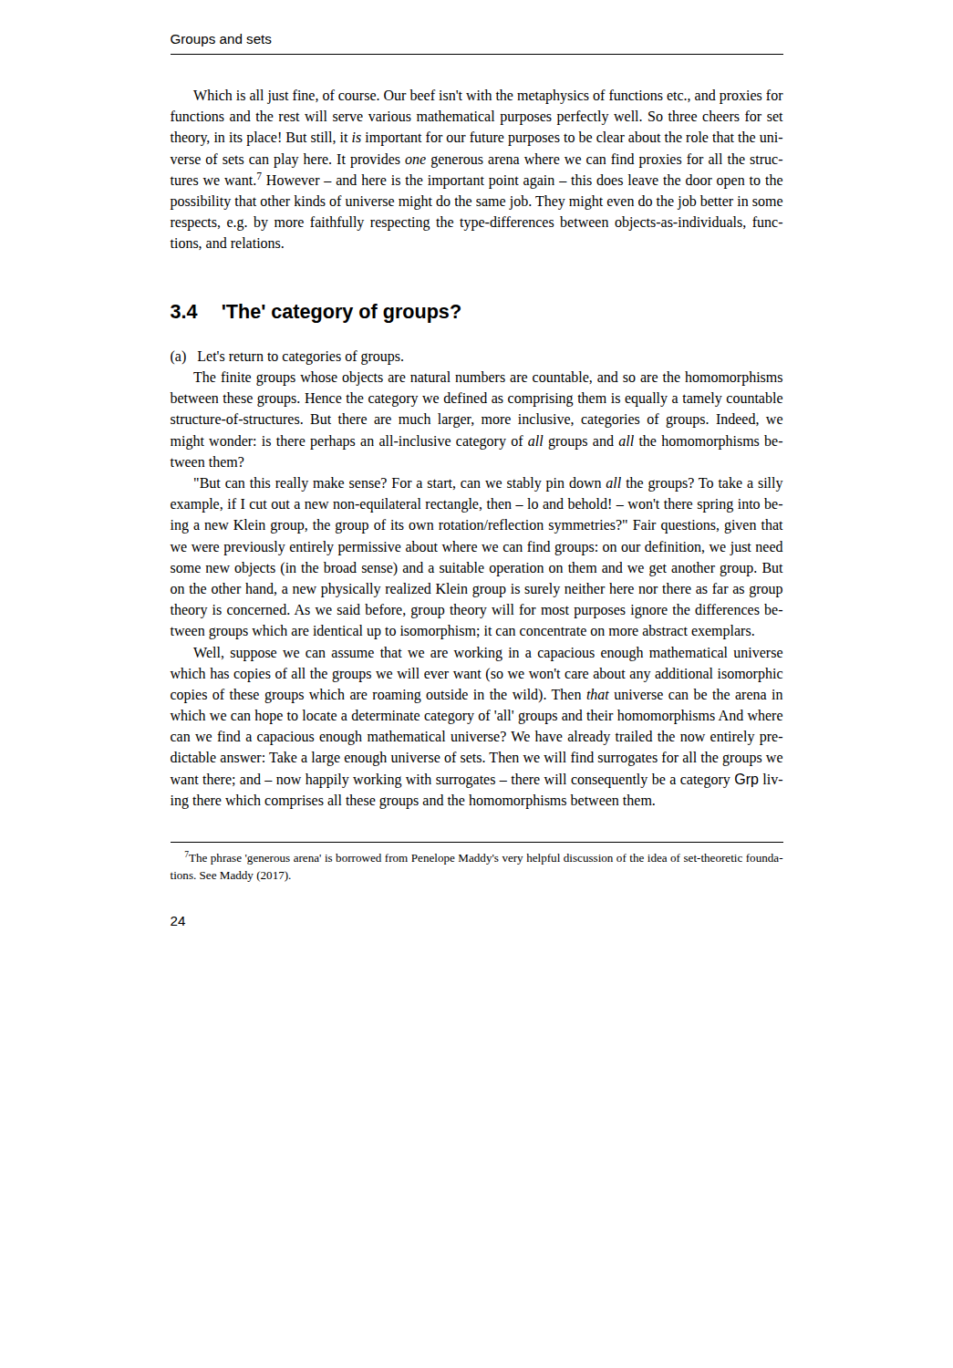Groups and sets
Which is all just fine, of course. Our beef isn't with the metaphysics of functions etc., and proxies for functions and the rest will serve various mathematical purposes perfectly well. So three cheers for set theory, in its place! But still, it is important for our future purposes to be clear about the role that the universe of sets can play here. It provides one generous arena where we can find proxies for all the structures we want.7 However – and here is the important point again – this does leave the door open to the possibility that other kinds of universe might do the same job. They might even do the job better in some respects, e.g. by more faithfully respecting the type-differences between objects-as-individuals, functions, and relations.
3.4'The' category of groups?
(a) Let's return to categories of groups.
The finite groups whose objects are natural numbers are countable, and so are the homomorphisms between these groups. Hence the category we defined as comprising them is equally a tamely countable structure-of-structures. But there are much larger, more inclusive, categories of groups. Indeed, we might wonder: is there perhaps an all-inclusive category of all groups and all the homomorphisms between them?
"But can this really make sense? For a start, can we stably pin down all the groups? To take a silly example, if I cut out a new non-equilateral rectangle, then – lo and behold! – won't there spring into being a new Klein group, the group of its own rotation/reflection symmetries?" Fair questions, given that we were previously entirely permissive about where we can find groups: on our definition, we just need some new objects (in the broad sense) and a suitable operation on them and we get another group. But on the other hand, a new physically realized Klein group is surely neither here nor there as far as group theory is concerned. As we said before, group theory will for most purposes ignore the differences between groups which are identical up to isomorphism; it can concentrate on more abstract exemplars.
Well, suppose we can assume that we are working in a capacious enough mathematical universe which has copies of all the groups we will ever want (so we won't care about any additional isomorphic copies of these groups which are roaming outside in the wild). Then that universe can be the arena in which we can hope to locate a determinate category of 'all' groups and their homomorphisms And where can we find a capacious enough mathematical universe? We have already trailed the now entirely predictable answer: Take a large enough universe of sets. Then we will find surrogates for all the groups we want there; and – now happily working with surrogates – there will consequently be a category Grp living there which comprises all these groups and the homomorphisms between them.
7The phrase 'generous arena' is borrowed from Penelope Maddy's very helpful discussion of the idea of set-theoretic foundations. See Maddy (2017).
24